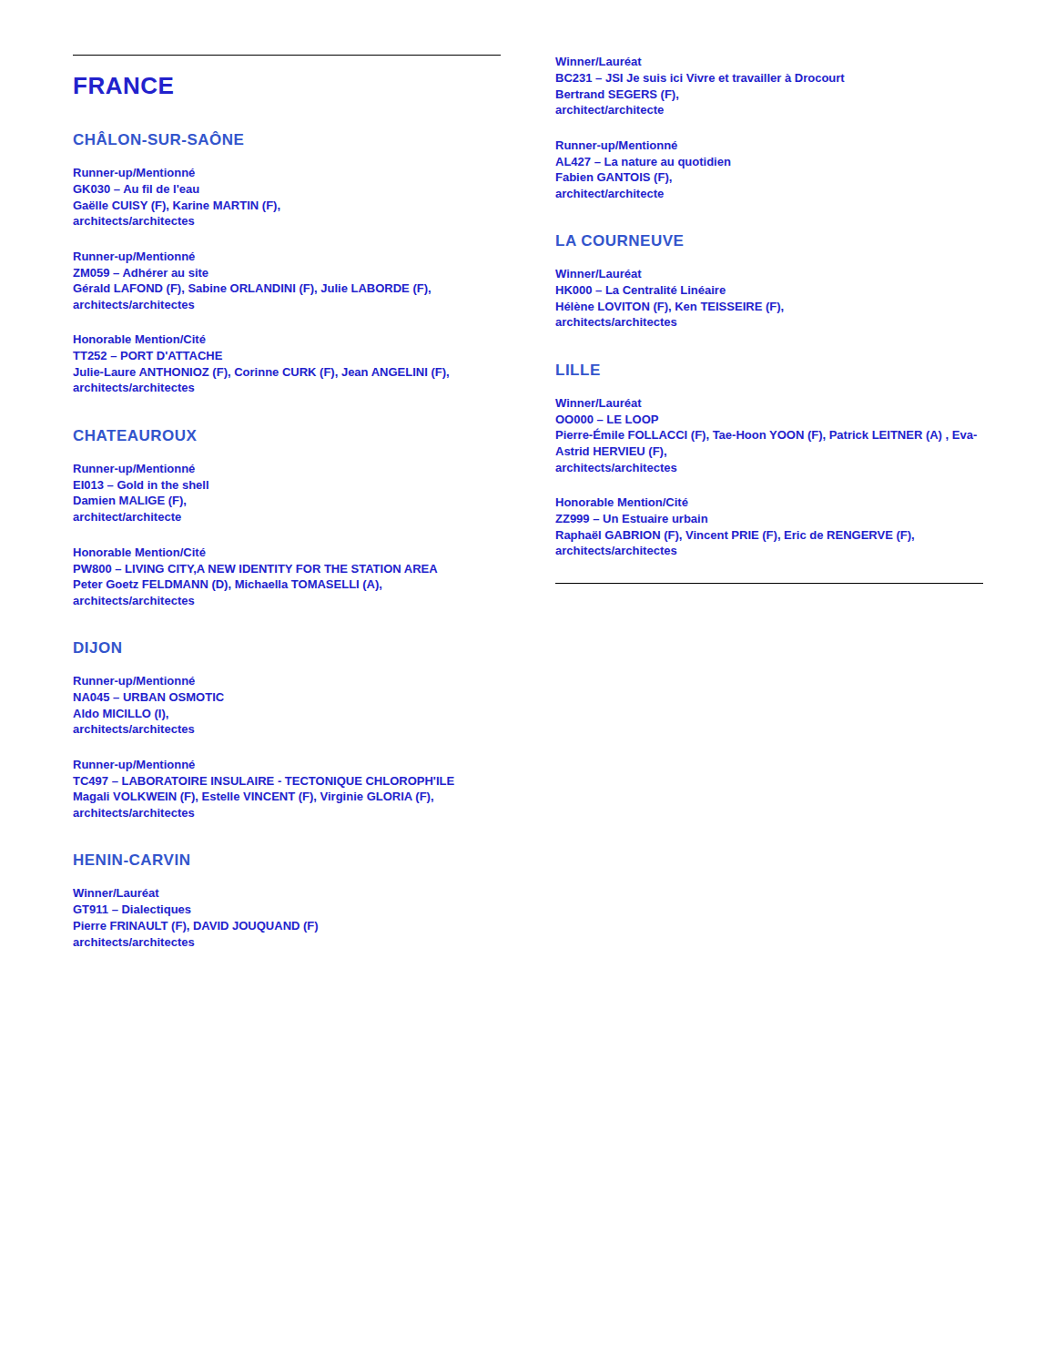FRANCE
CHÂLON-SUR-SAÔNE
Runner-up/Mentionné
GK030 – Au fil de l'eau
Gaëlle CUISY (F), Karine MARTIN (F),
architects/architectes
Runner-up/Mentionné
ZM059 – Adhérer au site
Gérald LAFOND (F), Sabine ORLANDINI (F), Julie LABORDE (F),
architects/architectes
Honorable Mention/Cité
TT252 – PORT D'ATTACHE
Julie-Laure ANTHONIOZ (F), Corinne CURK (F), Jean ANGELINI (F),
architects/architectes
CHATEAUROUX
Runner-up/Mentionné
EI013 – Gold in the shell
Damien MALIGE (F),
architect/architecte
Honorable Mention/Cité
PW800 – LIVING CITY,A NEW IDENTITY FOR THE STATION AREA
Peter Goetz FELDMANN (D), Michaella TOMASELLI (A),
architects/architectes
DIJON
Runner-up/Mentionné
NA045 – URBAN OSMOTIC
Aldo MICILLO (I),
architects/architectes
Runner-up/Mentionné
TC497 – LABORATOIRE INSULAIRE - TECTONIQUE CHLOROPH'ILE
Magali VOLKWEIN (F), Estelle VINCENT (F), Virginie GLORIA (F),
architects/architectes
HENIN-CARVIN
Winner/Lauréat
GT911 – Dialectiques
Pierre FRINAULT (F), DAVID JOUQUAND (F)
architects/architectes
Winner/Lauréat
BC231 – JSI Je suis ici Vivre et travailler à Drocourt
Bertrand SEGERS (F),
architect/architecte
Runner-up/Mentionné
AL427 – La nature au quotidien
Fabien GANTOIS (F),
architect/architecte
LA COURNEUVE
Winner/Lauréat
HK000 – La Centralité Linéaire
Hélène LOVITON (F), Ken TEISSEIRE (F),
architects/architectes
LILLE
Winner/Lauréat
OO000 – LE LOOP
Pierre-Émile FOLLACCI (F), Tae-Hoon YOON (F), Patrick LEITNER (A) , Eva-Astrid HERVIEU (F),
architects/architectes
Honorable Mention/Cité
ZZ999 – Un Estuaire urbain
Raphaël GABRION (F), Vincent PRIE (F), Eric de RENGERVE (F),
architects/architectes